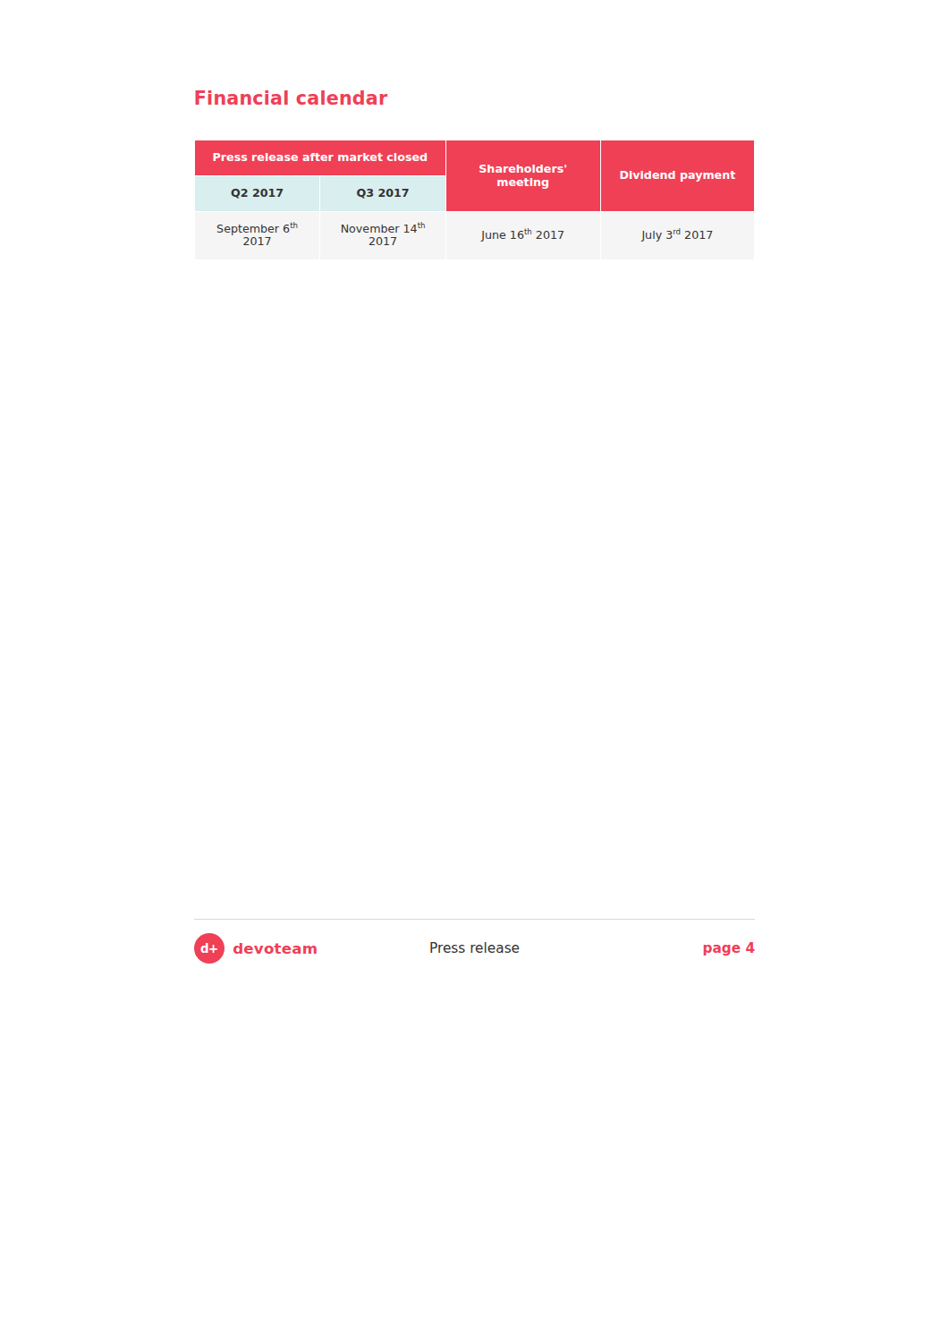Financial calendar
| Press release after market closed | Shareholders' meeting | Dividend payment |
| --- | --- | --- |
| Q2 2017 | Q3 2017 |
| September 6 th 2017 | November 14 th 2017 | June 16 th 2017 | July 3 rd 2017 |
d+ devoteam
Press release
page 4